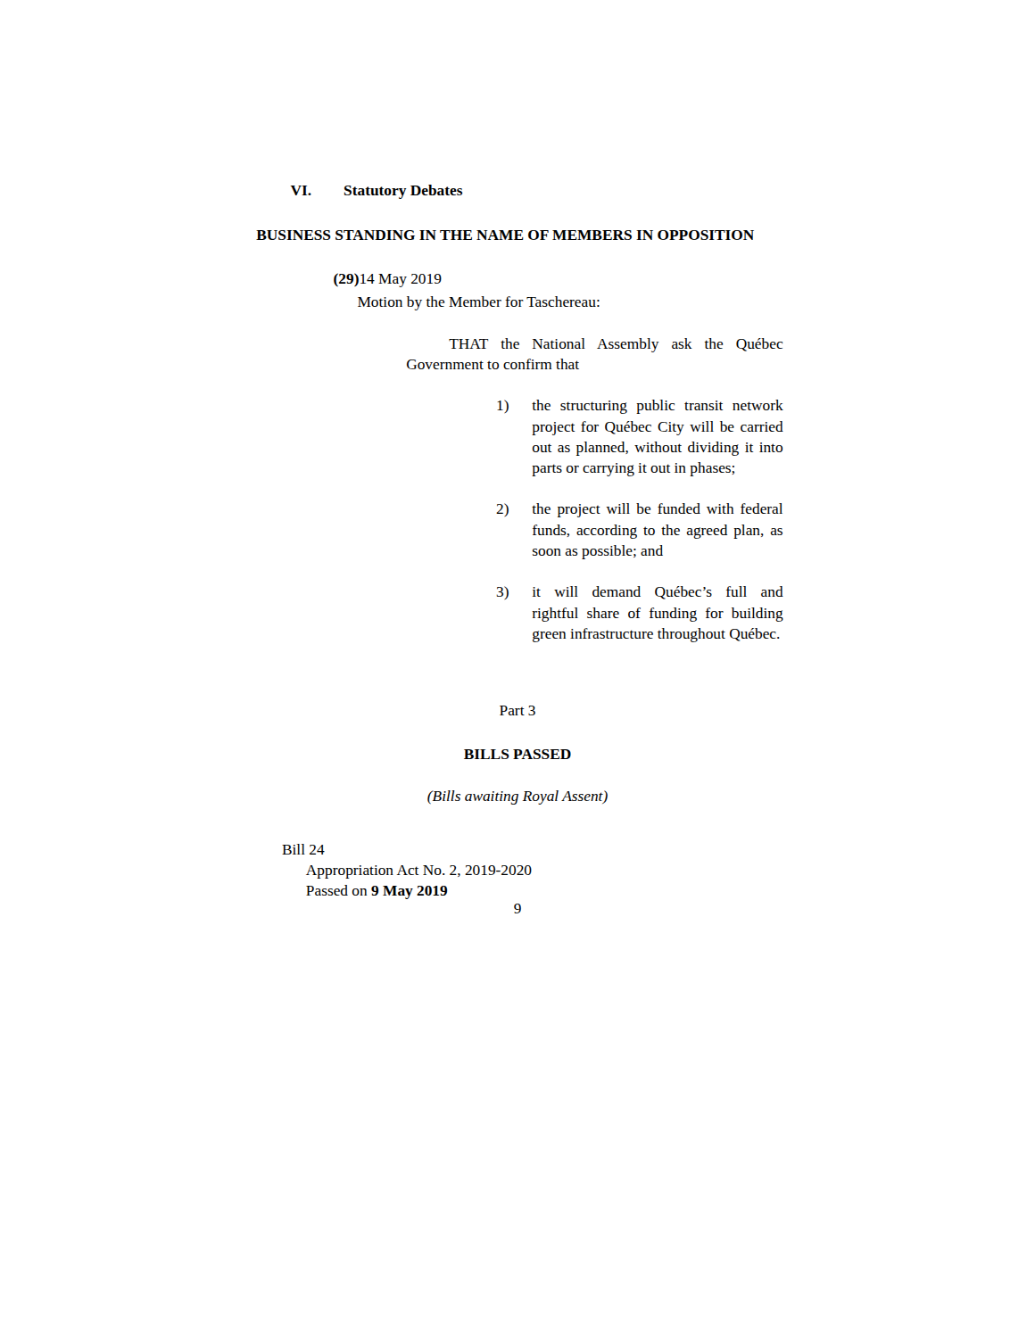VI. Statutory Debates
BUSINESS STANDING IN THE NAME OF MEMBERS IN OPPOSITION
(29) 14 May 2019
Motion by the Member for Taschereau:
THAT the National Assembly ask the Québec Government to confirm that
the structuring public transit network project for Québec City will be carried out as planned, without dividing it into parts or carrying it out in phases;
the project will be funded with federal funds, according to the agreed plan, as soon as possible; and
it will demand Québec’s full and rightful share of funding for building green infrastructure throughout Québec.
Part 3
BILLS PASSED
(Bills awaiting Royal Assent)
Bill 24
Appropriation Act No. 2, 2019-2020
Passed on 9 May 2019
9